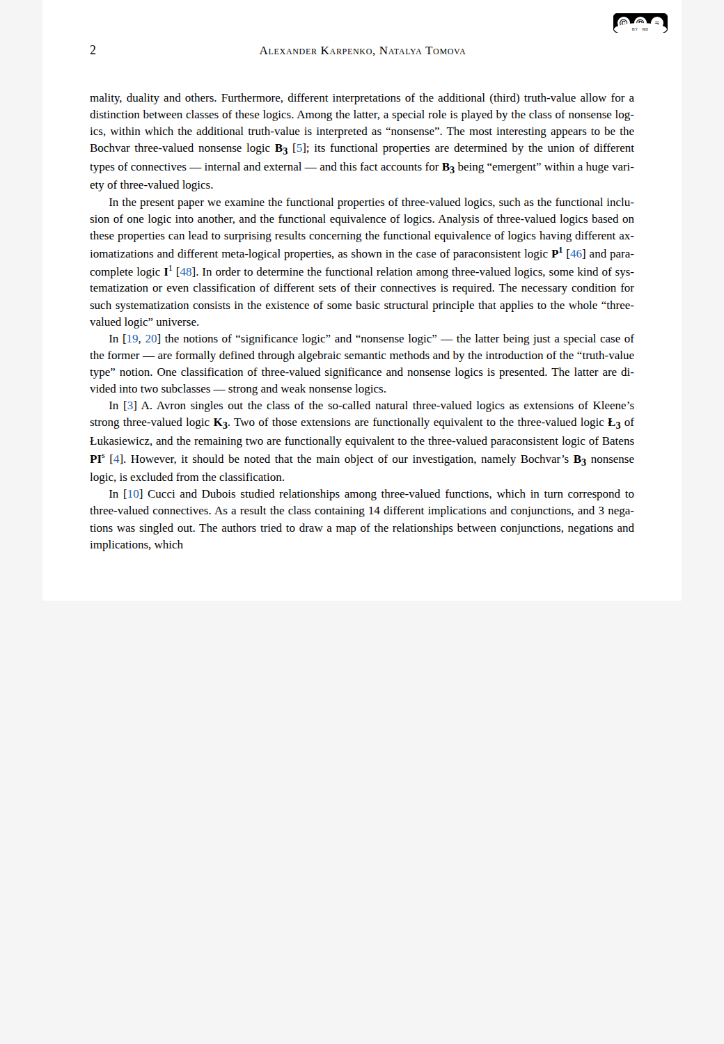ⒸⒹ≡ BY ND
2
Alexander Karpenko, Natalya Tomova
mality, duality and others. Furthermore, different interpretations of the additional (third) truth-value allow for a distinction between classes of these logics. Among the latter, a special role is played by the class of nonsense logics, within which the additional truth-value is interpreted as “nonsense”. The most interesting appears to be the Bochvar three-valued nonsense logic B3 [5]; its functional properties are determined by the union of different types of connectives — internal and external — and this fact accounts for B3 being “emergent” within a huge variety of three-valued logics.
In the present paper we examine the functional properties of three-valued logics, such as the functional inclusion of one logic into another, and the functional equivalence of logics. Analysis of three-valued logics based on these properties can lead to surprising results concerning the functional equivalence of logics having different axiomatizations and different meta-logical properties, as shown in the case of paraconsistent logic P1 [46] and paracomplete logic I 1 [48]. In order to determine the functional relation among three-valued logics, some kind of systematization or even classification of different sets of their connectives is required. The necessary condition for such systematization consists in the existence of some basic structural principle that applies to the whole “three-valued logic” universe.
In [19, 20] the notions of “significance logic” and “nonsense logic” — the latter being just a special case of the former — are formally defined through algebraic semantic methods and by the introduction of the “truth-value type” notion. One classification of three-valued significance and nonsense logics is presented. The latter are divided into two subclasses — strong and weak nonsense logics.
In [3] A. Avron singles out the class of the so-called natural three-valued logics as extensions of Kleene’s strong three-valued logic K3. Two of those extensions are functionally equivalent to the three-valued logic Ł3 of Łukasiewicz, and the remaining two are functionally equivalent to the three-valued paraconsistent logic of Batens PI s [4]. However, it should be noted that the main object of our investigation, namely Bochvar’s B3 nonsense logic, is excluded from the classification.
In [10] Cucci and Dubois studied relationships among three-valued functions, which in turn correspond to three-valued connectives. As a result the class containing 14 different implications and conjunctions, and 3 negations was singled out. The authors tried to draw a map of the relationships between conjunctions, negations and implications, which